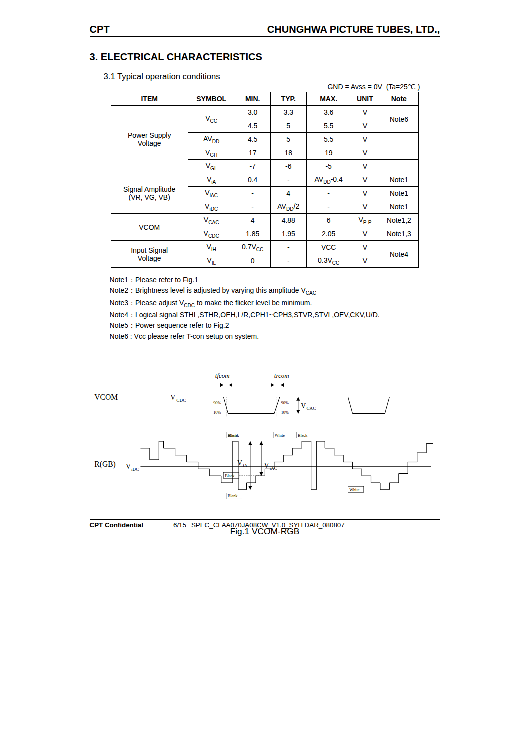CPT
CHUNGHWA PICTURE TUBES, LTD.,
3. ELECTRICAL CHARACTERISTICS
3.1 Typical operation conditions
GND = Avss = 0V (Ta=25℃ )
| ITEM | SYMBOL | MIN. | TYP. | MAX. | UNIT | Note |
| --- | --- | --- | --- | --- | --- | --- |
| Power Supply Voltage | V CC | 3.0 | 3.3 | 3.6 | V | Note6 |
| 4.5 | 5 | 5.5 | V |
| AV DD | 4.5 | 5 | 5.5 | V | |
| V GH | 17 | 18 | 19 | V | |
| V GL | -7 | -6 | -5 | V | |
| Signal Amplitude (VR, VG, VB) | V iA | 0.4 | - | AV DD -0.4 | V | Note1 |
| V iAC | - | 4 | - | V | Note1 |
| V iDC | - | AV DD /2 | - | V | Note1 |
| VCOM | V CAC | 4 | 4.88 | 6 | V P-P | Note1,2 |
| V CDC | 1.85 | 1.95 | 2.05 | V | Note1,3 |
| Input Signal Voltage | V IH | 0.7V CC | - | VCC | V | Note4 |
| V IL | 0 | - | 0.3V CC | V |
Note1：Please refer to Fig.1
Note2：Brightness level is adjusted by varying this amplitude VCAC
Note3：Please adjust VCDC to make the flicker level be minimum.
Note4：Logical signal STHL,STHR,OEH,L/R,CPH1~CPH3,STVR,STVL,OEV,CKV,U/D.
Note5：Power sequence refer to Fig.2
Note6 : Vcc please refer T-con setup on system.
VCOM V CDC tfcom trcom 90% 10% 90% 10% V CAC R(GB) V iDC V iA V iAC Blank Blank White Black Black Blank White
Fig.1 VCOM-RGB
CPT Confidential
6/15
SPEC_CLAA070JA08CW_V1.0_SYH DAR_080807